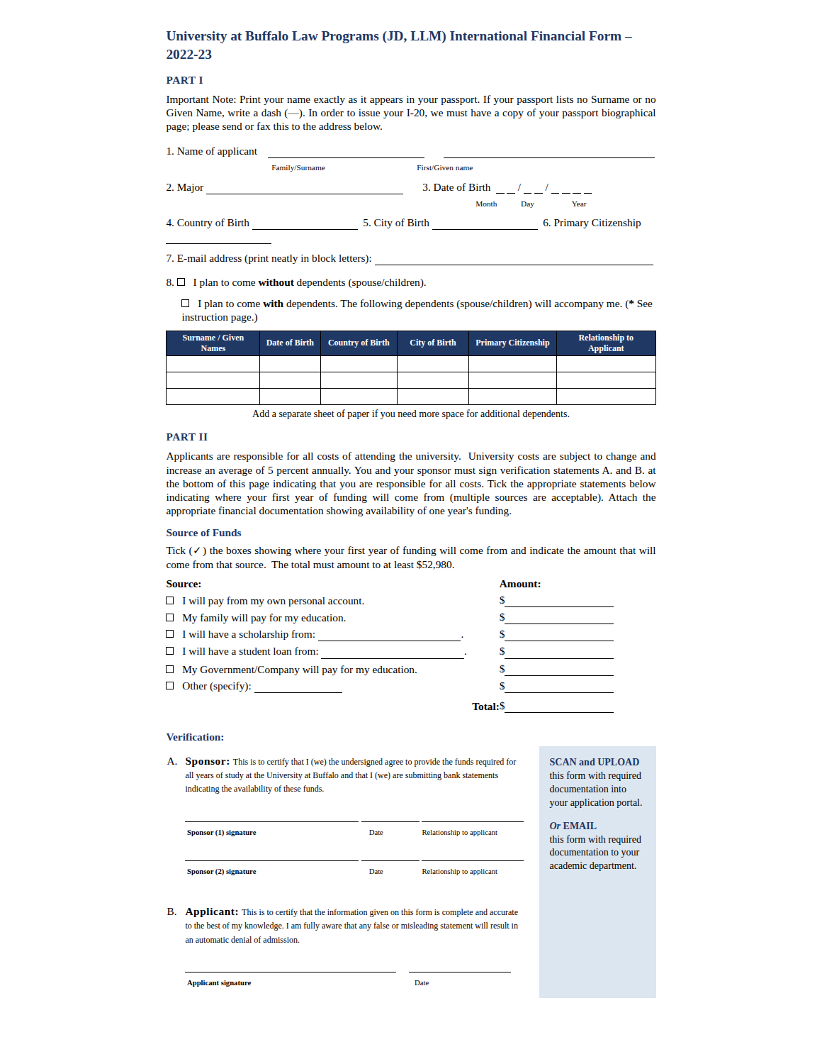University at Buffalo Law Programs (JD, LLM) International Financial Form – 2022-23
PART I
Important Note: Print your name exactly as it appears in your passport. If your passport lists no Surname or no Given Name, write a dash (—). In order to issue your I-20, we must have a copy of your passport biographical page; please send or fax this to the address below.
1. Name of applicant
Family/Surname First/Given name
2. Major 3. Date of Birth / /
Month Day Year
4. Country of Birth 5. City of Birth 6. Primary Citizenship
7. E-mail address (print neatly in block letters):
8. I plan to come without dependents (spouse/children).
I plan to come with dependents. The following dependents (spouse/children) will accompany me. (* See instruction page.)
| Surname / Given Names | Date of Birth | Country of Birth | City of Birth | Primary Citizenship | Relationship to Applicant |
| --- | --- | --- | --- | --- | --- |
Add a separate sheet of paper if you need more space for additional dependents.
PART II
Applicants are responsible for all costs of attending the university. University costs are subject to change and increase an average of 5 percent annually. You and your sponsor must sign verification statements A. and B. at the bottom of this page indicating that you are responsible for all costs. Tick the appropriate statements below indicating where your first year of funding will come from (multiple sources are acceptable). Attach the appropriate financial documentation showing availability of one year's funding.
Source of Funds
Tick (✓) the boxes showing where your first year of funding will come from and indicate the amount that will come from that source. The total must amount to at least $52,980.
| Source: | Amount: |
| I will pay from my own personal account. | $ |
| My family will pay for my education. | $ |
| I will have a scholarship from: . | $ |
| I will have a student loan from: . | $ |
| My Government/Company will pay for my education. | $ |
| Other (specify): | $ |
| Total: | $ |
Verification:
| A. Sponsor: This is to certify that I (we) the undersigned agree to provide the funds required for all years of study at the University at Buffalo and that I (we) are submitting bank statements indicating the availability of these funds. / Sponsor (1) signature / / Date / / Relationship to applicant / / Sponsor (2) signature / / Date / / Relationship to applicant / B. Applicant: This is to certify that the information given on this form is complete and accurate to the best of my knowledge. I am fully aware that any false or misleading statement will result in an automatic denial of admission. / Applicant signature / / Date / | SCAN and UPLOAD this form with required documentation into your application portal. Or EMAIL this form with required documentation to your academic department. |